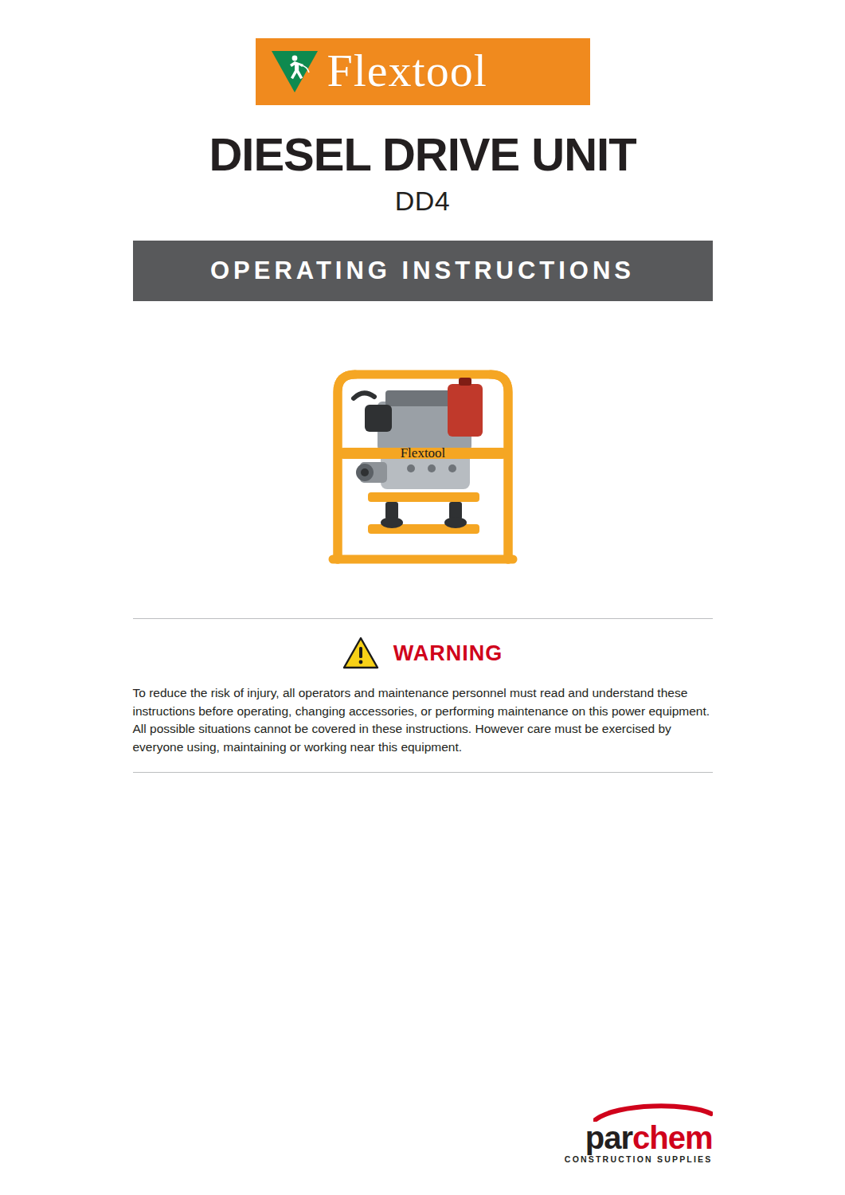Flextool
DIESEL DRIVE UNIT
DD4
Operating Instructions
Flextool DD4 diesel drive unit Flextool
WARNING
To reduce the risk of injury, all operators and maintenance personnel must read and understand these instructions before operating, changing accessories, or performing maintenance on this power equipment. All possible situations cannot be covered in these instructions. However care must be exercised by everyone using, maintaining or working near this equipment.
parchem
CONSTRUCTION SUPPLIES